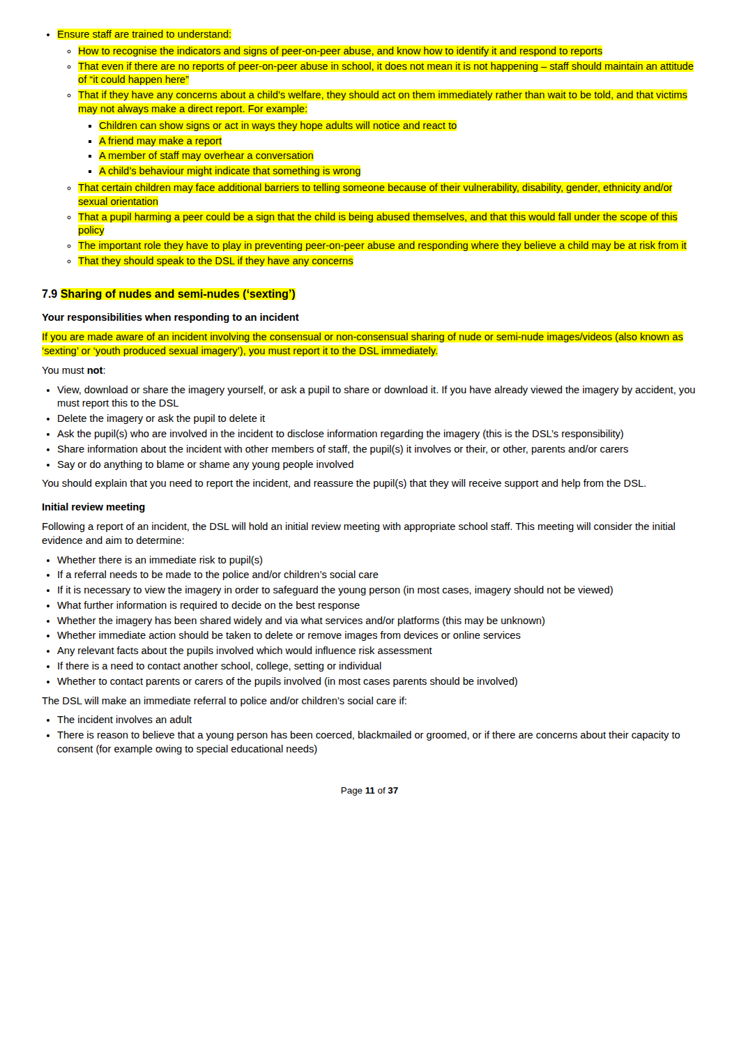Ensure staff are trained to understand:
How to recognise the indicators and signs of peer-on-peer abuse, and know how to identify it and respond to reports
That even if there are no reports of peer-on-peer abuse in school, it does not mean it is not happening – staff should maintain an attitude of “it could happen here”
That if they have any concerns about a child’s welfare, they should act on them immediately rather than wait to be told, and that victims may not always make a direct report. For example:
Children can show signs or act in ways they hope adults will notice and react to
A friend may make a report
A member of staff may overhear a conversation
A child’s behaviour might indicate that something is wrong
That certain children may face additional barriers to telling someone because of their vulnerability, disability, gender, ethnicity and/or sexual orientation
That a pupil harming a peer could be a sign that the child is being abused themselves, and that this would fall under the scope of this policy
The important role they have to play in preventing peer-on-peer abuse and responding where they believe a child may be at risk from it
That they should speak to the DSL if they have any concerns
7.9 Sharing of nudes and semi-nudes (‘sexting’)
Your responsibilities when responding to an incident
If you are made aware of an incident involving the consensual or non-consensual sharing of nude or semi-nude images/videos (also known as ‘sexting’ or ‘youth produced sexual imagery’), you must report it to the DSL immediately.
You must not:
View, download or share the imagery yourself, or ask a pupil to share or download it. If you have already viewed the imagery by accident, you must report this to the DSL
Delete the imagery or ask the pupil to delete it
Ask the pupil(s) who are involved in the incident to disclose information regarding the imagery (this is the DSL’s responsibility)
Share information about the incident with other members of staff, the pupil(s) it involves or their, or other, parents and/or carers
Say or do anything to blame or shame any young people involved
You should explain that you need to report the incident, and reassure the pupil(s) that they will receive support and help from the DSL.
Initial review meeting
Following a report of an incident, the DSL will hold an initial review meeting with appropriate school staff. This meeting will consider the initial evidence and aim to determine:
Whether there is an immediate risk to pupil(s)
If a referral needs to be made to the police and/or children’s social care
If it is necessary to view the imagery in order to safeguard the young person (in most cases, imagery should not be viewed)
What further information is required to decide on the best response
Whether the imagery has been shared widely and via what services and/or platforms (this may be unknown)
Whether immediate action should be taken to delete or remove images from devices or online services
Any relevant facts about the pupils involved which would influence risk assessment
If there is a need to contact another school, college, setting or individual
Whether to contact parents or carers of the pupils involved (in most cases parents should be involved)
The DSL will make an immediate referral to police and/or children’s social care if:
The incident involves an adult
There is reason to believe that a young person has been coerced, blackmailed or groomed, or if there are concerns about their capacity to consent (for example owing to special educational needs)
Page 11 of 37